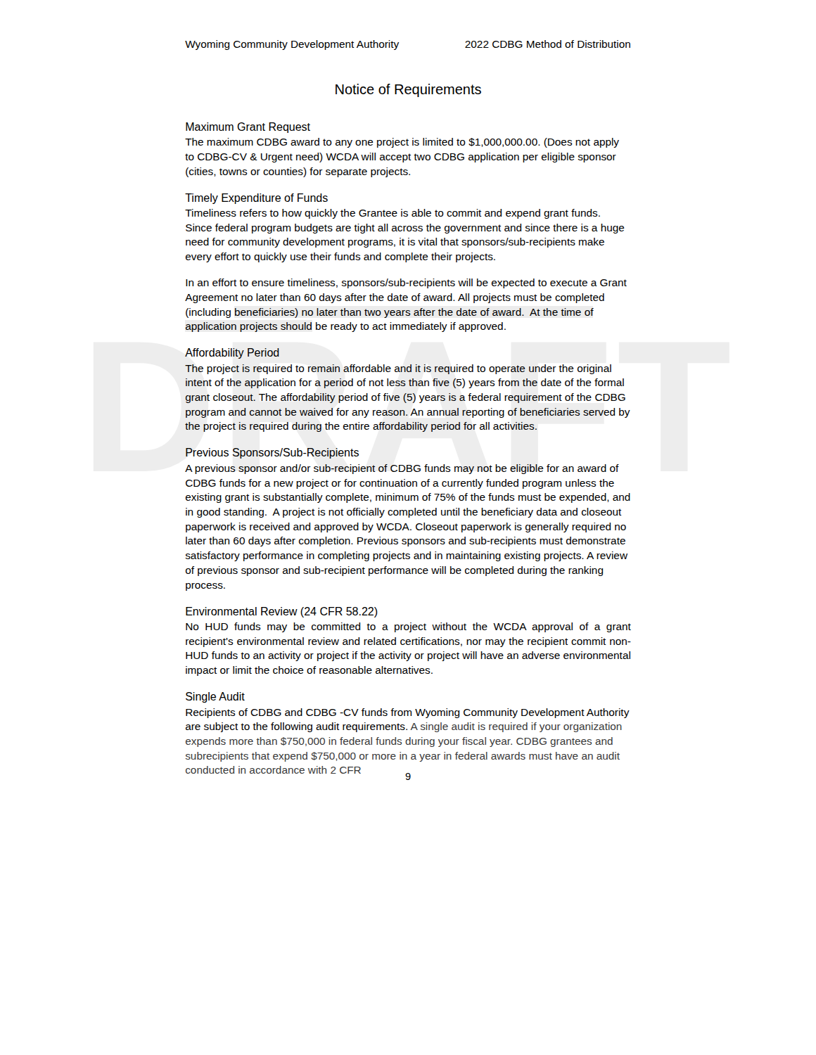DRAFT
Wyoming Community Development Authority 2022 CDBG Method of Distribution
Notice of Requirements
Maximum Grant Request
The maximum CDBG award to any one project is limited to $1,000,000.00. (Does not apply to CDBG-CV & Urgent need) WCDA will accept two CDBG application per eligible sponsor (cities, towns or counties) for separate projects.
Timely Expenditure of Funds
Timeliness refers to how quickly the Grantee is able to commit and expend grant funds. Since federal program budgets are tight all across the government and since there is a huge need for community development programs, it is vital that sponsors/sub-recipients make every effort to quickly use their funds and complete their projects.
In an effort to ensure timeliness, sponsors/sub-recipients will be expected to execute a Grant Agreement no later than 60 days after the date of award. All projects must be completed (including beneficiaries) no later than two years after the date of award. At the time of application projects should be ready to act immediately if approved.
Affordability Period
The project is required to remain affordable and it is required to operate under the original intent of the application for a period of not less than five (5) years from the date of the formal grant closeout. The affordability period of five (5) years is a federal requirement of the CDBG program and cannot be waived for any reason. An annual reporting of beneficiaries served by the project is required during the entire affordability period for all activities.
Previous Sponsors/Sub-Recipients
A previous sponsor and/or sub-recipient of CDBG funds may not be eligible for an award of CDBG funds for a new project or for continuation of a currently funded program unless the existing grant is substantially complete, minimum of 75% of the funds must be expended, and in good standing. A project is not officially completed until the beneficiary data and closeout paperwork is received and approved by WCDA. Closeout paperwork is generally required no later than 60 days after completion. Previous sponsors and sub-recipients must demonstrate satisfactory performance in completing projects and in maintaining existing projects. A review of previous sponsor and sub-recipient performance will be completed during the ranking process.
Environmental Review (24 CFR 58.22)
No HUD funds may be committed to a project without the WCDA approval of a grant recipient's environmental review and related certifications, nor may the recipient commit non-HUD funds to an activity or project if the activity or project will have an adverse environmental impact or limit the choice of reasonable alternatives.
Single Audit
Recipients of CDBG and CDBG -CV funds from Wyoming Community Development Authority are subject to the following audit requirements. A single audit is required if your organization expends more than $750,000 in federal funds during your fiscal year. CDBG grantees and subrecipients that expend $750,000 or more in a year in federal awards must have an audit conducted in accordance with 2 CFR
9